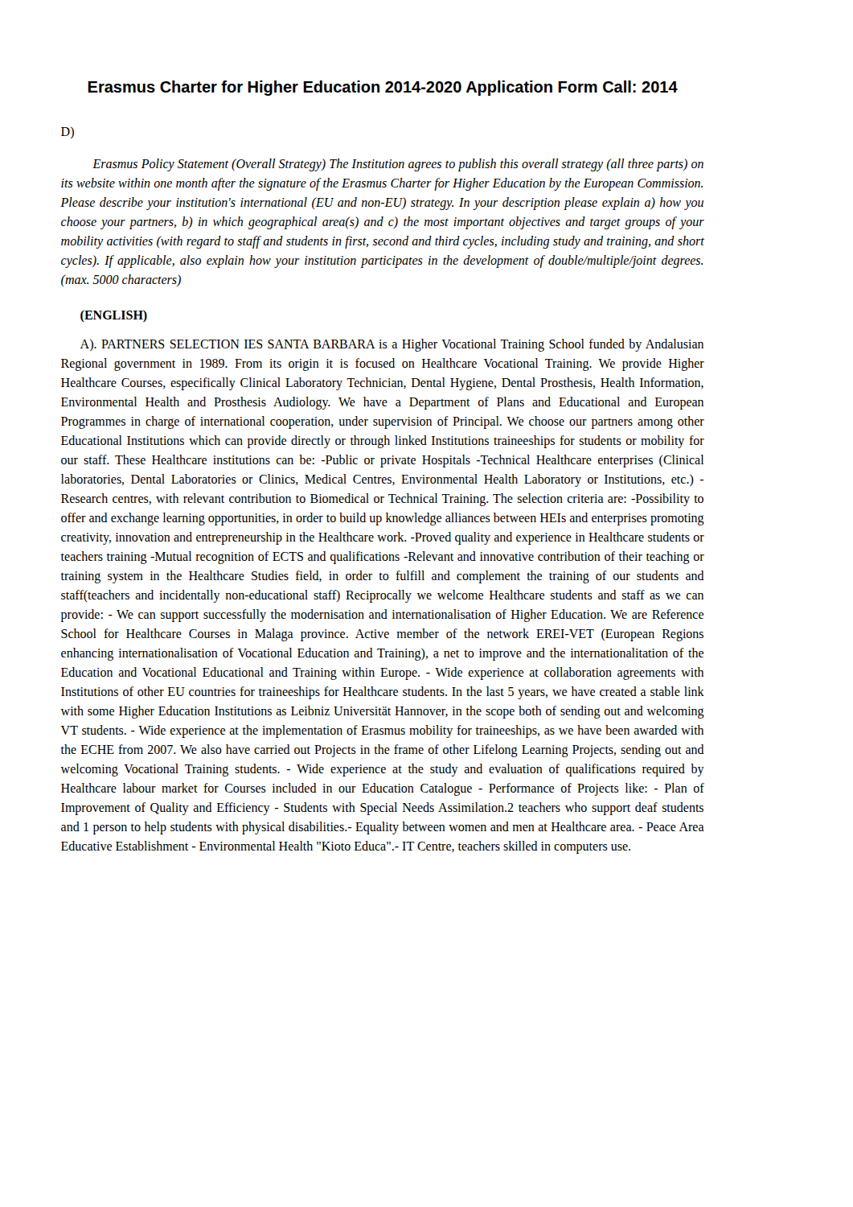Erasmus Charter for Higher Education 2014-2020 Application Form Call: 2014
D)
Erasmus Policy Statement (Overall Strategy) The Institution agrees to publish this overall strategy (all three parts) on its website within one month after the signature of the Erasmus Charter for Higher Education by the European Commission. Please describe your institution's international (EU and non-EU) strategy. In your description please explain a) how you choose your partners, b) in which geographical area(s) and c) the most important objectives and target groups of your mobility activities (with regard to staff and students in first, second and third cycles, including study and training, and short cycles). If applicable, also explain how your institution participates in the development of double/multiple/joint degrees. (max. 5000 characters)
(ENGLISH)
A). PARTNERS SELECTION IES SANTA BARBARA is a Higher Vocational Training School funded by Andalusian Regional government in 1989. From its origin it is focused on Healthcare Vocational Training. We provide Higher Healthcare Courses, especifically Clinical Laboratory Technician, Dental Hygiene, Dental Prosthesis, Health Information, Environmental Health and Prosthesis Audiology. We have a Department of Plans and Educational and European Programmes in charge of international cooperation, under supervision of Principal. We choose our partners among other Educational Institutions which can provide directly or through linked Institutions traineeships for students or mobility for our staff. These Healthcare institutions can be: -Public or private Hospitals -Technical Healthcare enterprises (Clinical laboratories, Dental Laboratories or Clinics, Medical Centres, Environmental Health Laboratory or Institutions, etc.) -Research centres, with relevant contribution to Biomedical or Technical Training. The selection criteria are: -Possibility to offer and exchange learning opportunities, in order to build up knowledge alliances between HEIs and enterprises promoting creativity, innovation and entrepreneurship in the Healthcare work. -Proved quality and experience in Healthcare students or teachers training -Mutual recognition of ECTS and qualifications -Relevant and innovative contribution of their teaching or training system in the Healthcare Studies field, in order to fulfill and complement the training of our students and staff(teachers and incidentally non-educational staff) Reciprocally we welcome Healthcare students and staff as we can provide: - We can support successfully the modernisation and internationalisation of Higher Education. We are Reference School for Healthcare Courses in Malaga province. Active member of the network EREI-VET (European Regions enhancing internationalisation of Vocational Education and Training), a net to improve and the internationalitation of the Education and Vocational Educational and Training within Europe. - Wide experience at collaboration agreements with Institutions of other EU countries for traineeships for Healthcare students. In the last 5 years, we have created a stable link with some Higher Education Institutions as Leibniz Universität Hannover, in the scope both of sending out and welcoming VT students. - Wide experience at the implementation of Erasmus mobility for traineeships, as we have been awarded with the ECHE from 2007. We also have carried out Projects in the frame of other Lifelong Learning Projects, sending out and welcoming Vocational Training students. - Wide experience at the study and evaluation of qualifications required by Healthcare labour market for Courses included in our Education Catalogue - Performance of Projects like: - Plan of Improvement of Quality and Efficiency - Students with Special Needs Assimilation.2 teachers who support deaf students and 1 person to help students with physical disabilities.- Equality between women and men at Healthcare area. - Peace Area Educative Establishment - Environmental Health "Kioto Educa".- IT Centre, teachers skilled in computers use.